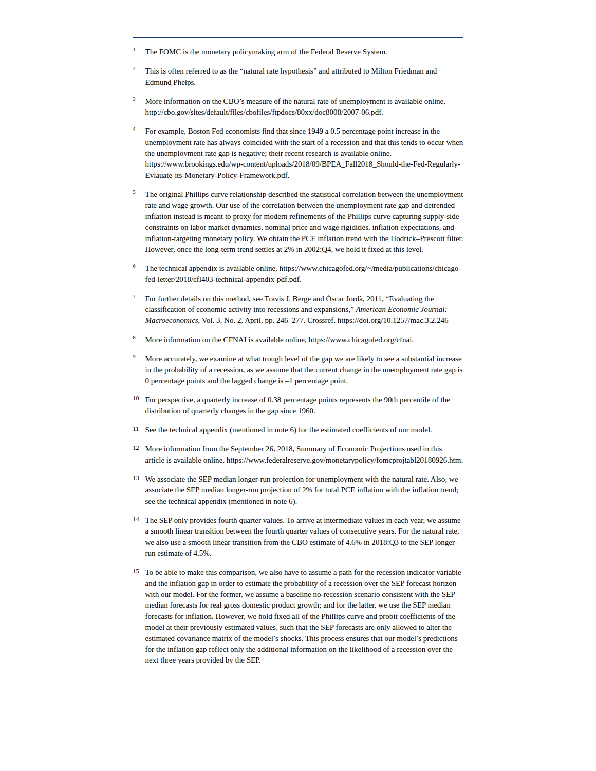1 The FOMC is the monetary policymaking arm of the Federal Reserve System.
2 This is often referred to as the “natural rate hypothesis” and attributed to Milton Friedman and Edmund Phelps.
3 More information on the CBO’s measure of the natural rate of unemployment is available online, http://cbo.gov/sites/default/files/cbofiles/ftpdocs/80xx/doc8008/2007-06.pdf.
4 For example, Boston Fed economists find that since 1949 a 0.5 percentage point increase in the unemployment rate has always coincided with the start of a recession and that this tends to occur when the unemployment rate gap is negative; their recent research is available online, https://www.brookings.edu/wp-content/uploads/2018/09/BPEA_Fall2018_Should-the-Fed-Regularly-Evlauate-its-Monetary-Policy-Framework.pdf.
5 The original Phillips curve relationship described the statistical correlation between the unemployment rate and wage growth. Our use of the correlation between the unemployment rate gap and detrended inflation instead is meant to proxy for modern refinements of the Phillips curve capturing supply-side constraints on labor market dynamics, nominal price and wage rigidities, inflation expectations, and inflation-targeting monetary policy. We obtain the PCE inflation trend with the Hodrick–Prescott filter. However, once the long-term trend settles at 2% in 2002:Q4, we hold it fixed at this level.
6 The technical appendix is available online, https://www.chicagofed.org/~/media/publications/chicago-fed-letter/2018/cfl403-technical-appendix-pdf.pdf.
7 For further details on this method, see Travis J. Berge and Òscar Jordà, 2011, “Evaluating the classification of economic activity into recessions and expansions,” American Economic Journal: Macroeconomics, Vol. 3, No. 2, April, pp. 246–277. Crossref, https://doi.org/10.1257/mac.3.2.246
8 More information on the CFNAI is available online, https://www.chicagofed.org/cfnai.
9 More accurately, we examine at what trough level of the gap we are likely to see a substantial increase in the probability of a recession, as we assume that the current change in the unemployment rate gap is 0 percentage points and the lagged change is –1 percentage point.
10 For perspective, a quarterly increase of 0.38 percentage points represents the 90th percentile of the distribution of quarterly changes in the gap since 1960.
11 See the technical appendix (mentioned in note 6) for the estimated coefficients of our model.
12 More information from the September 26, 2018, Summary of Economic Projections used in this article is available online, https://www.federalreserve.gov/monetarypolicy/fomcprojtabl20180926.htm.
13 We associate the SEP median longer-run projection for unemployment with the natural rate. Also, we associate the SEP median longer-run projection of 2% for total PCE inflation with the inflation trend; see the technical appendix (mentioned in note 6).
14 The SEP only provides fourth quarter values. To arrive at intermediate values in each year, we assume a smooth linear transition between the fourth quarter values of consecutive years. For the natural rate, we also use a smooth linear transition from the CBO estimate of 4.6% in 2018:Q3 to the SEP longer-run estimate of 4.5%.
15 To be able to make this comparison, we also have to assume a path for the recession indicator variable and the inflation gap in order to estimate the probability of a recession over the SEP forecast horizon with our model. For the former, we assume a baseline no-recession scenario consistent with the SEP median forecasts for real gross domestic product growth; and for the latter, we use the SEP median forecasts for inflation. However, we hold fixed all of the Phillips curve and probit coefficients of the model at their previously estimated values, such that the SEP forecasts are only allowed to alter the estimated covariance matrix of the model’s shocks. This process ensures that our model’s predictions for the inflation gap reflect only the additional information on the likelihood of a recession over the next three years provided by the SEP.